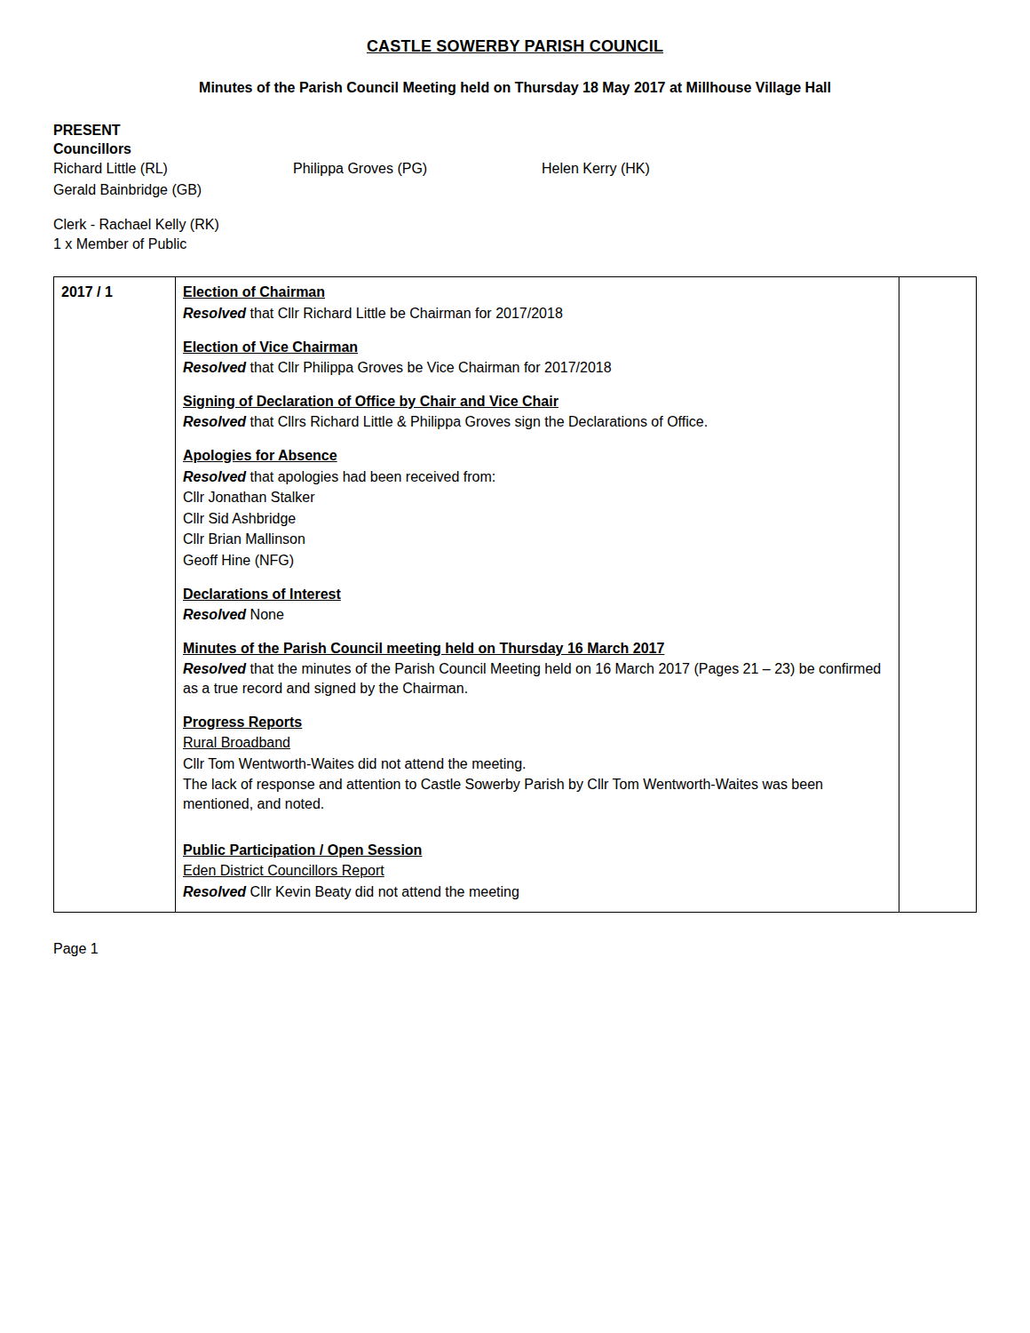CASTLE SOWERBY PARISH COUNCIL
Minutes of the Parish Council Meeting held on Thursday 18 May 2017 at Millhouse Village Hall
PRESENT
Councillors
Richard Little (RL)
Philippa Groves (PG)
Helen Kerry (HK)
Gerald Bainbridge (GB)
Clerk - Rachael Kelly (RK)
1 x Member of Public
| 2017 / 1 | Election of Chairman Resolved that Cllr Richard Little be Chairman for 2017/2018 Election of Vice Chairman Resolved that Cllr Philippa Groves be Vice Chairman for 2017/2018 Signing of Declaration of Office by Chair and Vice Chair Resolved that Cllrs Richard Little & Philippa Groves sign the Declarations of Office. Apologies for Absence Resolved that apologies had been received from: Cllr Jonathan Stalker Cllr Sid Ashbridge Cllr Brian Mallinson Geoff Hine (NFG) Declarations of Interest Resolved None Minutes of the Parish Council meeting held on Thursday 16 March 2017 Resolved that the minutes of the Parish Council Meeting held on 16 March 2017 (Pages 21 – 23) be confirmed as a true record and signed by the Chairman. Progress Reports Rural Broadband Cllr Tom Wentworth-Waites did not attend the meeting. The lack of response and attention to Castle Sowerby Parish by Cllr Tom Wentworth-Waites was been mentioned, and noted. Public Participation / Open Session Eden District Councillors Report Resolved Cllr Kevin Beaty did not attend the meeting | |
Page 1